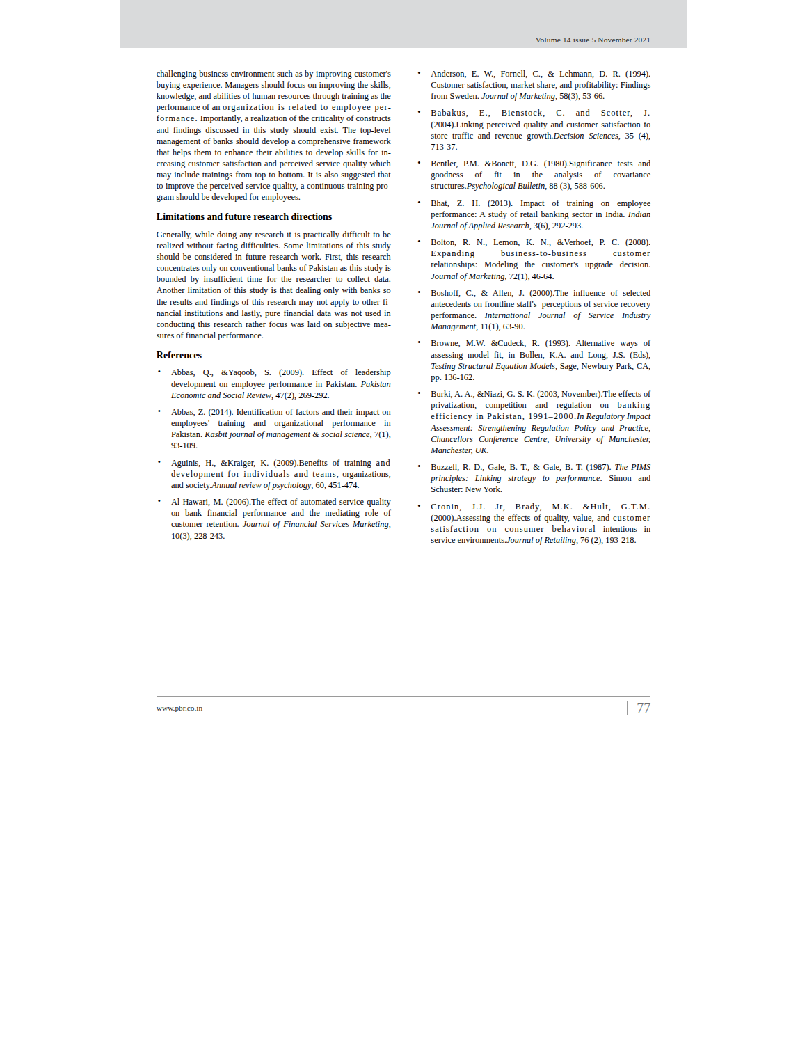Volume 14 issue 5 November 2021
challenging business environment such as by improving customer's buying experience. Managers should focus on improving the skills, knowledge, and abilities of human resources through training as the performance of an organization is related to employee performance. Importantly, a realization of the criticality of constructs and findings discussed in this study should exist. The top-level management of banks should develop a comprehensive framework that helps them to enhance their abilities to develop skills for increasing customer satisfaction and perceived service quality which may include trainings from top to bottom. It is also suggested that to improve the perceived service quality, a continuous training program should be developed for employees.
Limitations and future research directions
Generally, while doing any research it is practically difficult to be realized without facing difficulties. Some limitations of this study should be considered in future research work. First, this research concentrates only on conventional banks of Pakistan as this study is bounded by insufficient time for the researcher to collect data. Another limitation of this study is that dealing only with banks so the results and findings of this research may not apply to other financial institutions and lastly, pure financial data was not used in conducting this research rather focus was laid on subjective measures of financial performance.
References
Abbas, Q., &Yaqoob, S. (2009). Effect of leadership development on employee performance in Pakistan. Pakistan Economic and Social Review, 47(2), 269-292.
Abbas, Z. (2014). Identification of factors and their impact on employees' training and organizational performance in Pakistan. Kasbit journal of management & social science, 7(1), 93-109.
Aguinis, H., &Kraiger, K. (2009).Benefits of training and development for individuals and teams, organizations, and society.Annual review of psychology, 60, 451-474.
Al-Hawari, M. (2006).The effect of automated service quality on bank financial performance and the mediating role of customer retention. Journal of Financial Services Marketing, 10(3), 228-243.
Anderson, E. W., Fornell, C., & Lehmann, D. R. (1994). Customer satisfaction, market share, and profitability: Findings from Sweden. Journal of Marketing, 58(3), 53-66.
Babakus, E., Bienstock, C. and Scotter, J. (2004).Linking perceived quality and customer satisfaction to store traffic and revenue growth.Decision Sciences, 35 (4), 713-37.
Bentler, P.M. &Bonett, D.G. (1980).Significance tests and goodness of fit in the analysis of covariance structures.Psychological Bulletin, 88 (3), 588-606.
Bhat, Z. H. (2013). Impact of training on employee performance: A study of retail banking sector in India. Indian Journal of Applied Research, 3(6), 292-293.
Bolton, R. N., Lemon, K. N., &Verhoef, P. C. (2008). Expanding business-to-business customer relationships: Modeling the customer's upgrade decision. Journal of Marketing, 72(1), 46-64.
Boshoff, C., & Allen, J. (2000).The influence of selected antecedents on frontline staff's perceptions of service recovery performance. International Journal of Service Industry Management, 11(1), 63-90.
Browne, M.W. &Cudeck, R. (1993). Alternative ways of assessing model fit, in Bollen, K.A. and Long, J.S. (Eds), Testing Structural Equation Models, Sage, Newbury Park, CA, pp. 136-162.
Burki, A. A., &Niazi, G. S. K. (2003, November).The effects of privatization, competition and regulation on banking efficiency in Pakistan, 1991–2000. In Regulatory Impact Assessment: Strengthening Regulation Policy and Practice, Chancellors Conference Centre, University of Manchester, Manchester, UK.
Buzzell, R. D., Gale, B. T., & Gale, B. T. (1987). The PIMS principles: Linking strategy to performance. Simon and Schuster: New York.
Cronin, J.J. Jr, Brady, M.K. &Hult, G.T.M. (2000).Assessing the effects of quality, value, and customer satisfaction on consumer behavioral intentions in service environments.Journal of Retailing, 76 (2), 193-218.
www.pbr.co.in
77